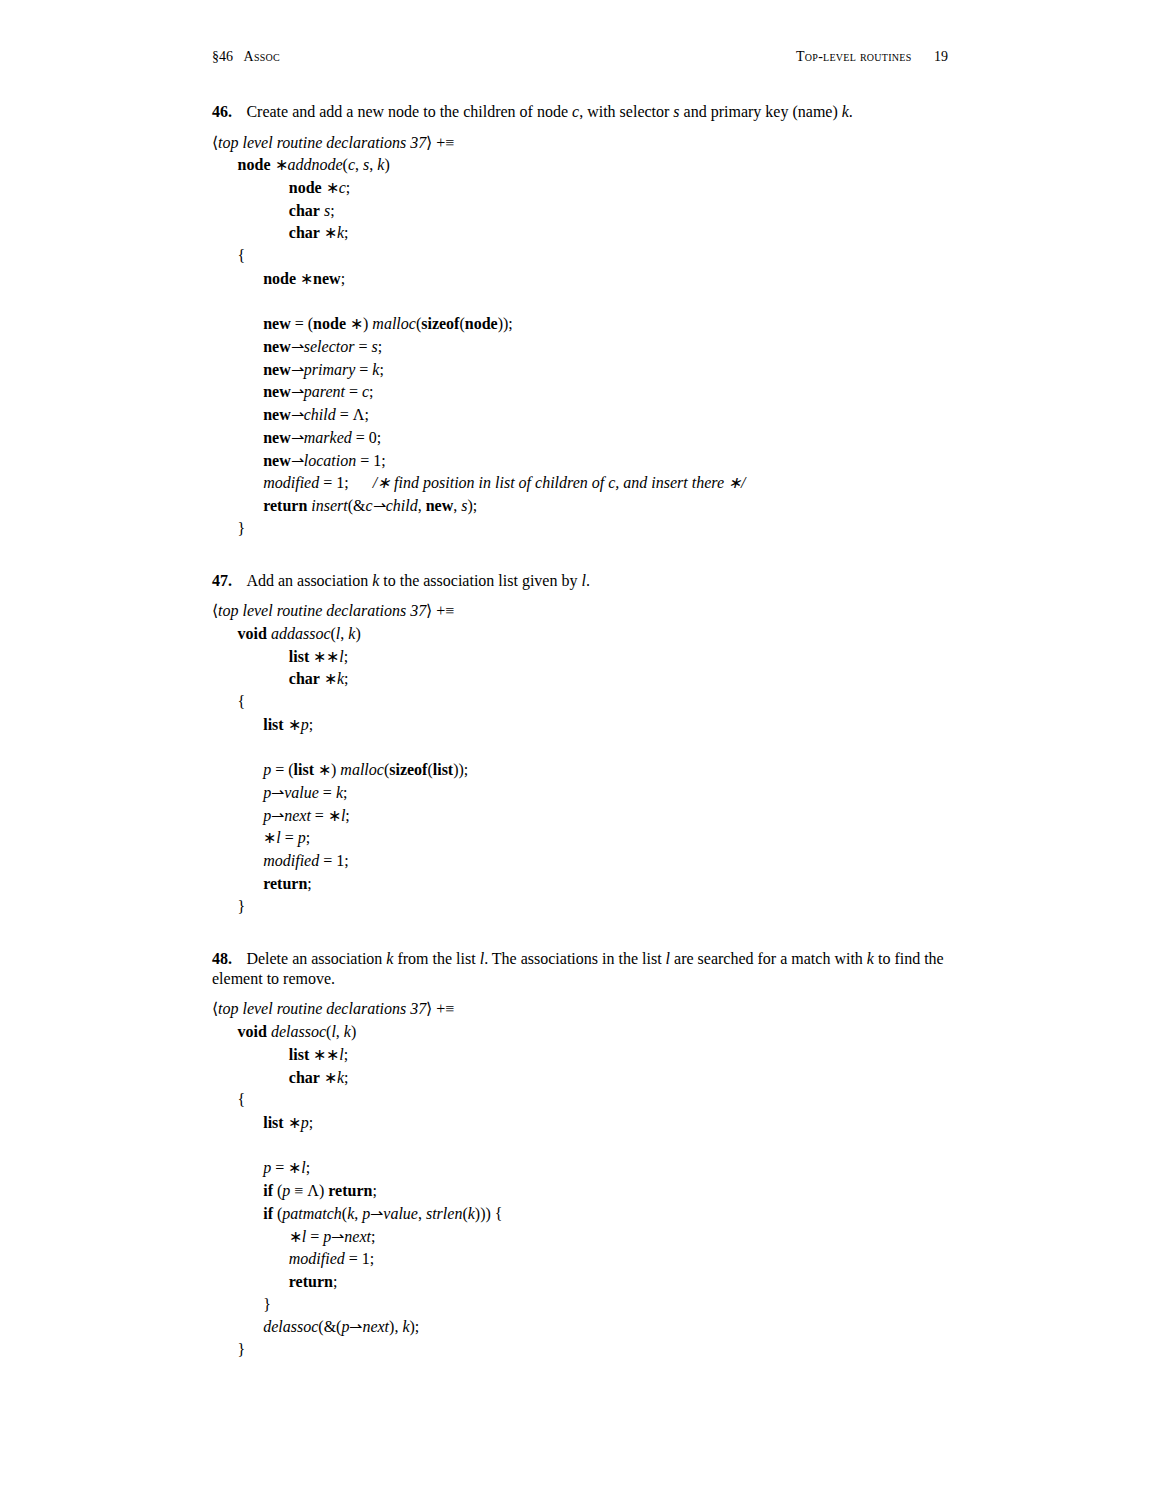§46 Assoc Top-level routines 19
46. Create and add a new node to the children of node c, with selector s and primary key (name) k.
⟨top level routine declarations 37⟩ +≡ node ∗addnode(c, s, k) node ∗c; char s; char ∗k; { node ∗new; new = (node ∗) malloc(sizeof(node)); new⇀selector = s; new⇀primary = k; new⇀parent = c; new⇀child = Λ; new⇀marked = 0; new⇀location = 1; modified = 1; /∗ find position in list of children of c, and insert there ∗/ return insert(&c⇀child, new, s); }
47. Add an association k to the association list given by l.
⟨top level routine declarations 37⟩ +≡ void addassoc(l, k) list ∗∗l; char ∗k; { list ∗p; p = (list ∗) malloc(sizeof(list)); p⇀value = k; p⇀next = ∗l; ∗l = p; modified = 1; return; }
48. Delete an association k from the list l. The associations in the list l are searched for a match with k to find the element to remove.
⟨top level routine declarations 37⟩ +≡ void delassoc(l, k) list ∗∗l; char ∗k; { list ∗p; p = ∗l; if (p ≡ Λ) return; if (patmatch(k, p⇀value, strlen(k))) { ∗l = p⇀next; modified = 1; return; } delassoc(&(p⇀next), k); }